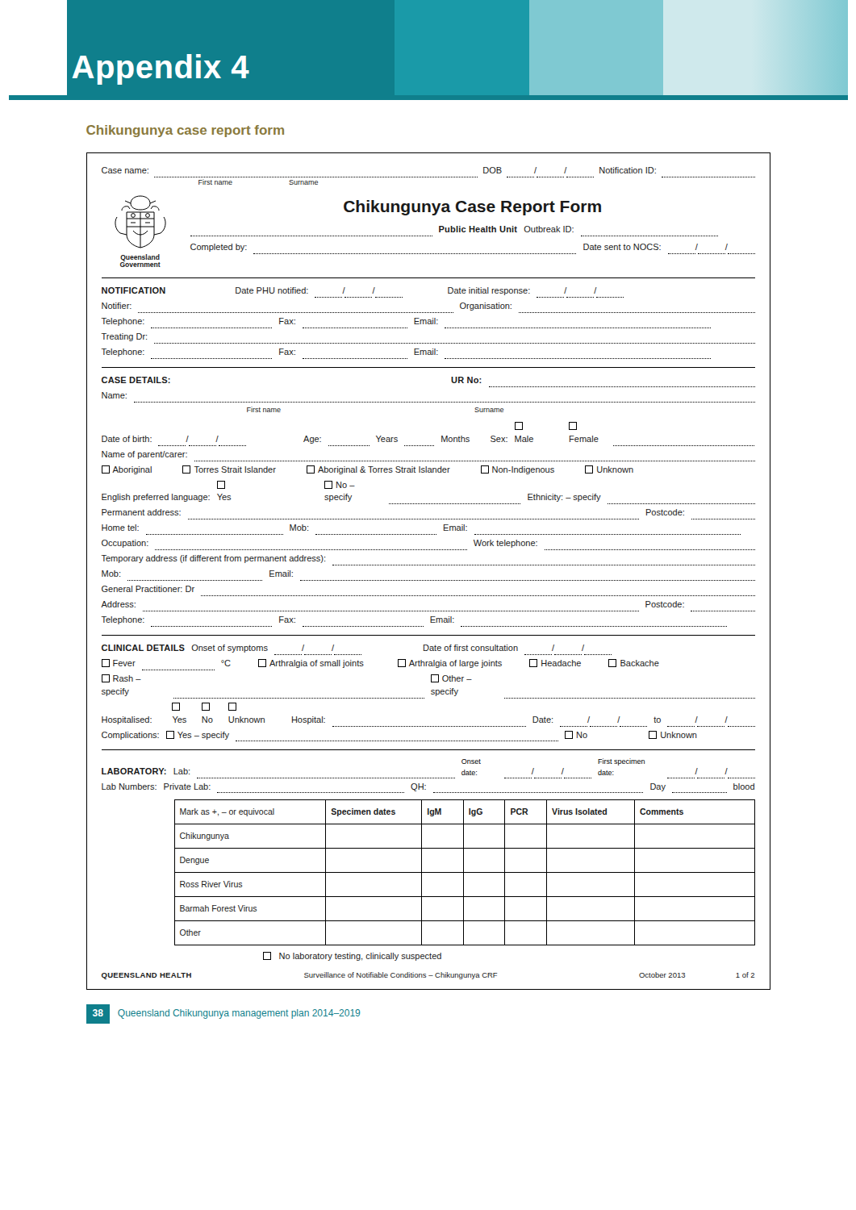Appendix 4
Chikungunya case report form
Case name: DOB / / Notification ID:
First name Surname
Queensland Government
Chikungunya Case Report Form
Public Health Unit Outbreak ID:
Completed by: Date sent to NOCS: / /
NOTIFICATION Date PHU notified: / / Date initial response: / /
Notifier: Organisation:
Telephone: Fax: Email:
Treating Dr:
Telephone: Fax: Email:
CASE DETAILS: UR No:
Name:
First name Surname
Date of birth: / / Age: Years Months Sex: Male Female
Name of parent/carer:
Aboriginal Torres Strait Islander Aboriginal & Torres Strait Islander Non-Indigenous Unknown
English preferred language: Yes No – specify Ethnicity: – specify
Permanent address: Postcode:
Home tel: Mob: Email:
Occupation: Work telephone:
Temporary address (if different from permanent address):
Mob: Email:
General Practitioner: Dr
Address: Postcode:
Telephone: Fax: Email:
CLINICAL DETAILS Onset of symptoms / / Date of first consultation / /
Fever °C Arthralgia of small joints Arthralgia of large joints Headache Backache
Rash – specify Other – specify
Hospitalised: Yes No Unknown Hospital: Date: / / to / /
Complications: Yes – specify No Unknown
LABORATORY: Lab: Onset date: / / First specimen date: / /
Lab Numbers: Private Lab: QH: Day blood
| Mark as +, – or equivocal | Specimen dates | IgM | IgG | PCR | Virus Isolated | Comments |
| --- | --- | --- | --- | --- | --- | --- |
| Chikungunya | | | | | | |
| Dengue | | | | | | |
| Ross River Virus | | | | | | |
| Barmah Forest Virus | | | | | | |
| Other | | | | | | |
No laboratory testing, clinically suspected
QUEENSLAND HEALTH Surveillance of Notifiable Conditions – Chikungunya CRF October 2013 1 of 2
38 Queensland Chikungunya management plan 2014–2019